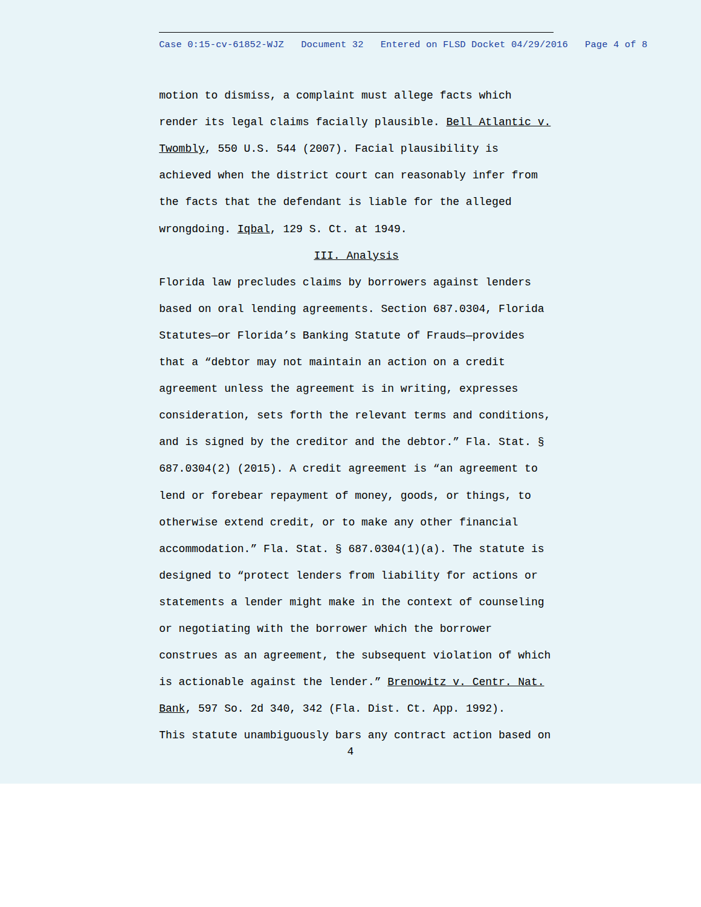Case 0:15-cv-61852-WJZ Document 32 Entered on FLSD Docket 04/29/2016 Page 4 of 8
motion to dismiss, a complaint must allege facts which render its legal claims facially plausible. Bell Atlantic v. Twombly, 550 U.S. 544 (2007). Facial plausibility is achieved when the district court can reasonably infer from the facts that the defendant is liable for the alleged wrongdoing. Iqbal, 129 S. Ct. at 1949.
III. Analysis
Florida law precludes claims by borrowers against lenders based on oral lending agreements. Section 687.0304, Florida Statutes—or Florida’s Banking Statute of Frauds—provides that a “debtor may not maintain an action on a credit agreement unless the agreement is in writing, expresses consideration, sets forth the relevant terms and conditions, and is signed by the creditor and the debtor.” Fla. Stat. § 687.0304(2) (2015). A credit agreement is “an agreement to lend or forebear repayment of money, goods, or things, to otherwise extend credit, or to make any other financial accommodation.” Fla. Stat. § 687.0304(1)(a). The statute is designed to “protect lenders from liability for actions or statements a lender might make in the context of counseling or negotiating with the borrower which the borrower construes as an agreement, the subsequent violation of which is actionable against the lender.” Brenowitz v. Centr. Nat. Bank, 597 So. 2d 340, 342 (Fla. Dist. Ct. App. 1992).
This statute unambiguously bars any contract action based on
4